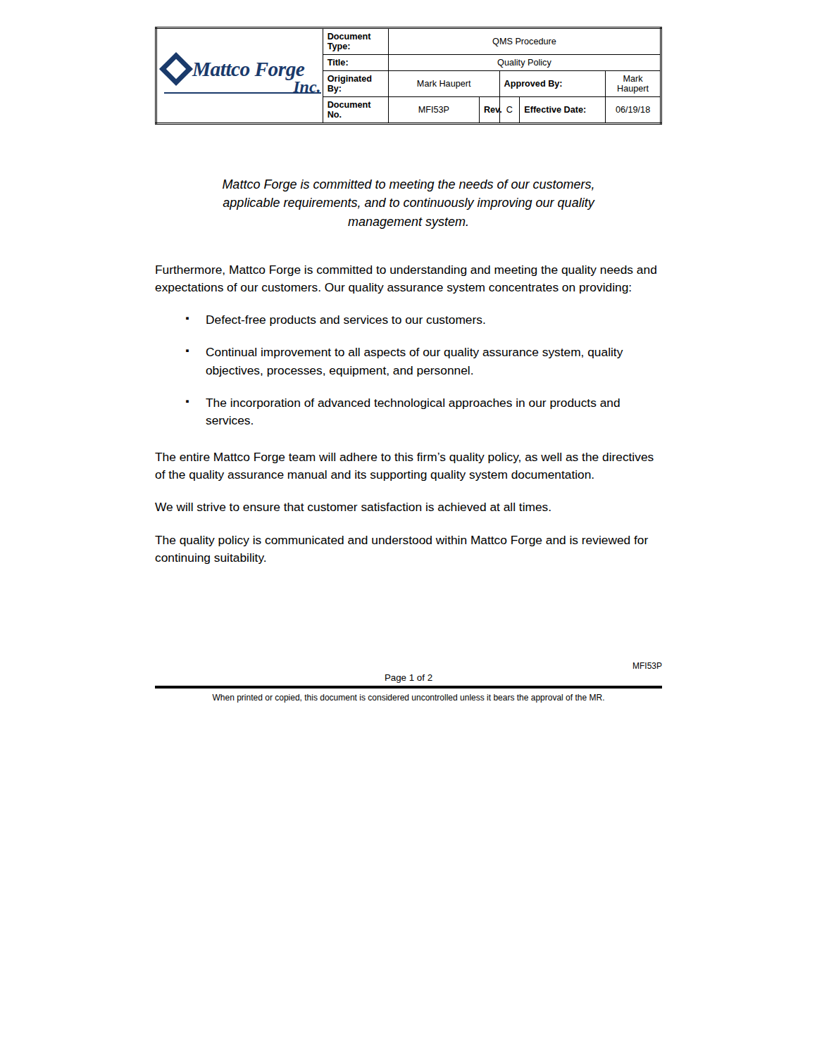| Mattco Forge Inc. | Document Type: | QMS Procedure |
| Title: | Quality Policy |
| Originated By: | Mark Haupert | Approved By: | Mark Haupert |
| Document No. | MFI53P | Rev. | C | Effective Date: | 06/19/18 |
Mattco Forge is committed to meeting the needs of our customers, applicable requirements, and to continuously improving our quality management system.
Furthermore, Mattco Forge is committed to understanding and meeting the quality needs and expectations of our customers. Our quality assurance system concentrates on providing:
Defect-free products and services to our customers.
Continual improvement to all aspects of our quality assurance system, quality objectives, processes, equipment, and personnel.
The incorporation of advanced technological approaches in our products and services.
The entire Mattco Forge team will adhere to this firm’s quality policy, as well as the directives of the quality assurance manual and its supporting quality system documentation.
We will strive to ensure that customer satisfaction is achieved at all times.
The quality policy is communicated and understood within Mattco Forge and is reviewed for continuing suitability.
MFI53P
Page 1 of 2
When printed or copied, this document is considered uncontrolled unless it bears the approval of the MR.